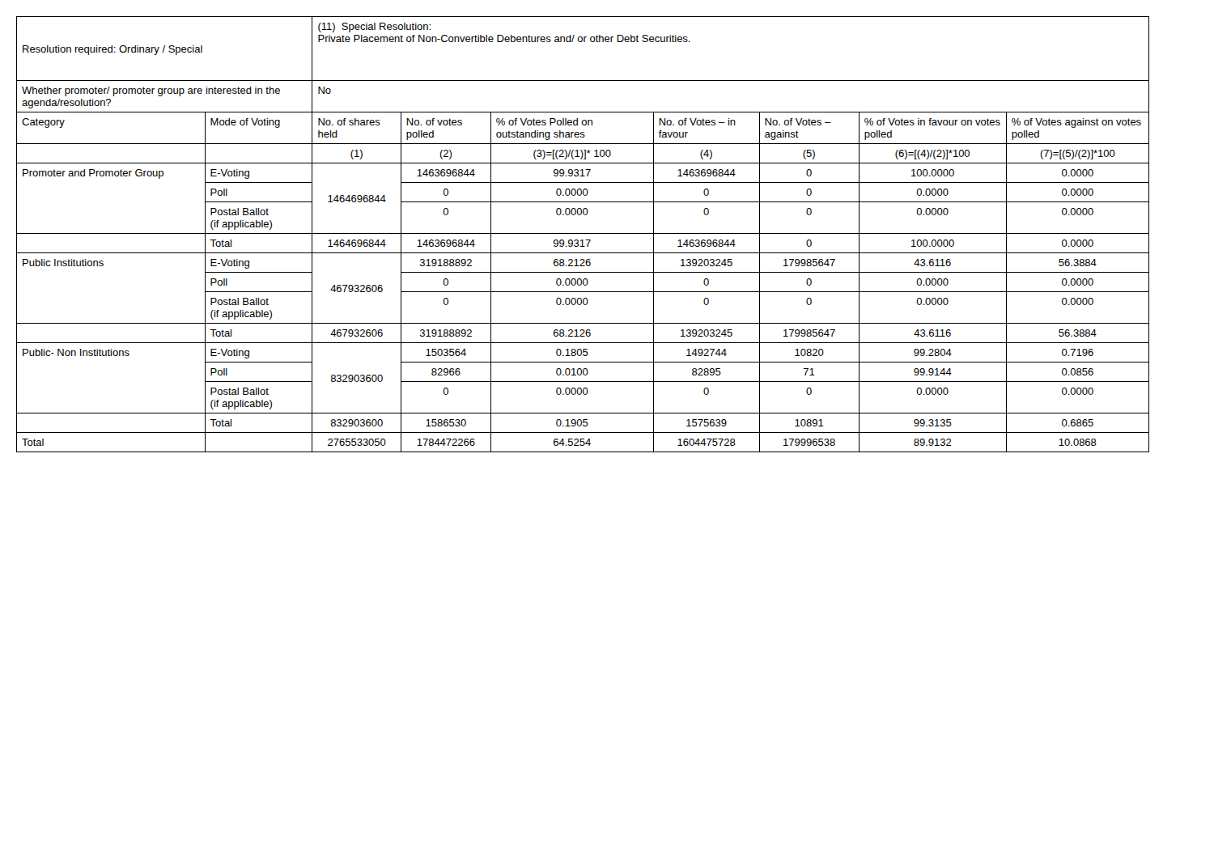| Resolution required: Ordinary / Special | (11) Special Resolution: Private Placement of Non-Convertible Debentures and/ or other Debt Securities. |
| Whether promoter/ promoter group are interested in the agenda/resolution? | No |
| Category | Mode of Voting | No. of shares held | No. of votes polled | % of Votes Polled on outstanding shares | No. of Votes – in favour | No. of Votes – against | % of Votes in favour on votes polled | % of Votes against on votes polled |
| | | (1) | (2) | (3)=[(2)/(1)]* 100 | (4) | (5) | (6)=[(4)/(2)]*100 | (7)=[(5)/(2)]*100 |
| Promoter and Promoter Group | E-Voting | 1464696844 | 1463696844 | 99.9317 | 1463696844 | 0 | 100.0000 | 0.0000 |
| Poll | 0 | 0.0000 | 0 | 0 | 0.0000 | 0.0000 |
| Postal Ballot (if applicable) | 0 | 0.0000 | 0 | 0 | 0.0000 | 0.0000 |
| | Total | 1464696844 | 1463696844 | 99.9317 | 1463696844 | 0 | 100.0000 | 0.0000 |
| Public Institutions | E-Voting | 467932606 | 319188892 | 68.2126 | 139203245 | 179985647 | 43.6116 | 56.3884 |
| Poll | 0 | 0.0000 | 0 | 0 | 0.0000 | 0.0000 |
| Postal Ballot (if applicable) | 0 | 0.0000 | 0 | 0 | 0.0000 | 0.0000 |
| | Total | 467932606 | 319188892 | 68.2126 | 139203245 | 179985647 | 43.6116 | 56.3884 |
| Public- Non Institutions | E-Voting | 832903600 | 1503564 | 0.1805 | 1492744 | 10820 | 99.2804 | 0.7196 |
| Poll | 82966 | 0.0100 | 82895 | 71 | 99.9144 | 0.0856 |
| Postal Ballot (if applicable) | 0 | 0.0000 | 0 | 0 | 0.0000 | 0.0000 |
| | Total | 832903600 | 1586530 | 0.1905 | 1575639 | 10891 | 99.3135 | 0.6865 |
| Total | | 2765533050 | 1784472266 | 64.5254 | 1604475728 | 179996538 | 89.9132 | 10.0868 |